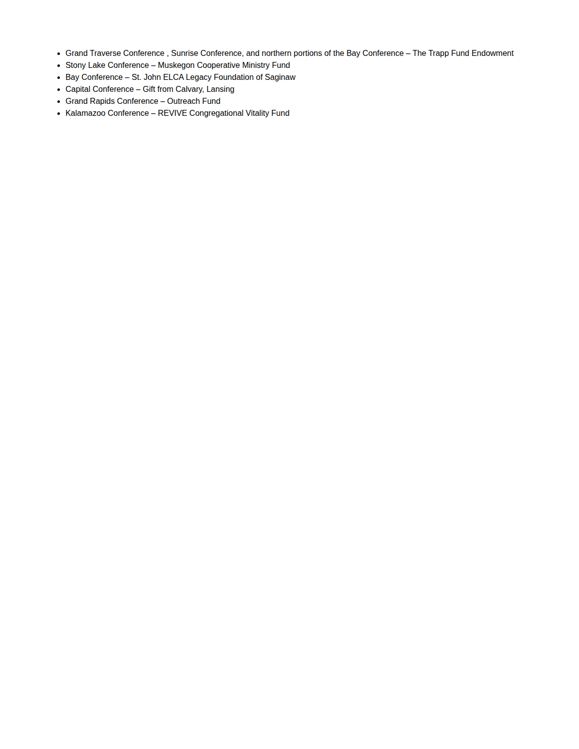Grand Traverse Conference , Sunrise Conference, and northern portions of the Bay Conference – The Trapp Fund Endowment
Stony Lake Conference – Muskegon Cooperative Ministry Fund
Bay Conference – St. John ELCA Legacy Foundation of Saginaw
Capital Conference – Gift from Calvary, Lansing
Grand Rapids Conference – Outreach Fund
Kalamazoo Conference – REVIVE Congregational Vitality Fund